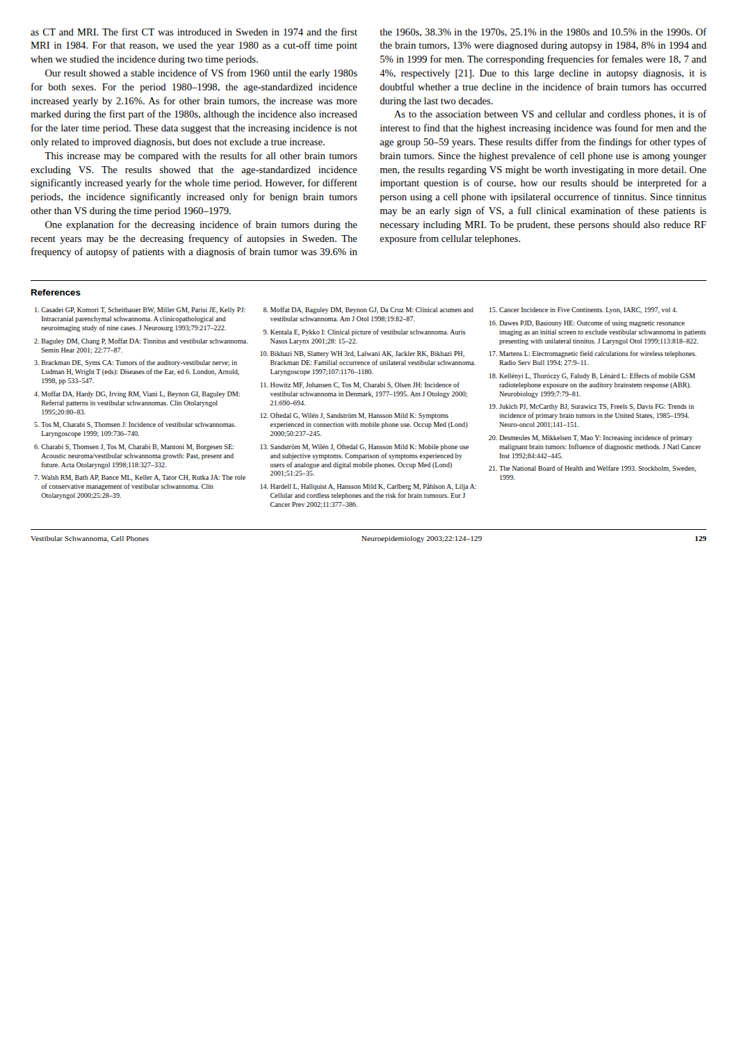as CT and MRI. The first CT was introduced in Sweden in 1974 and the first MRI in 1984. For that reason, we used the year 1980 as a cut-off time point when we studied the incidence during two time periods.
Our result showed a stable incidence of VS from 1960 until the early 1980s for both sexes. For the period 1980–1998, the age-standardized incidence increased yearly by 2.16%. As for other brain tumors, the increase was more marked during the first part of the 1980s, although the incidence also increased for the later time period. These data suggest that the increasing incidence is not only related to improved diagnosis, but does not exclude a true increase.
This increase may be compared with the results for all other brain tumors excluding VS. The results showed that the age-standardized incidence significantly increased yearly for the whole time period. However, for different periods, the incidence significantly increased only for benign brain tumors other than VS during the time period 1960–1979.
One explanation for the decreasing incidence of brain tumors during the recent years may be the decreasing frequency of autopsies in Sweden. The frequency of autopsy of patients with a diagnosis of brain tumor was 39.6% in the 1960s, 38.3% in the 1970s, 25.1% in the 1980s and 10.5% in the 1990s. Of the brain tumors, 13% were diagnosed during autopsy in 1984, 8% in 1994 and 5% in 1999 for men. The corresponding frequencies for females were 18, 7 and 4%, respectively [21]. Due to this large decline in autopsy diagnosis, it is doubtful whether a true decline in the incidence of brain tumors has occurred during the last two decades.
As to the association between VS and cellular and cordless phones, it is of interest to find that the highest increasing incidence was found for men and the age group 50–59 years. These results differ from the findings for other types of brain tumors. Since the highest prevalence of cell phone use is among younger men, the results regarding VS might be worth investigating in more detail. One important question is of course, how our results should be interpreted for a person using a cell phone with ipsilateral occurrence of tinnitus. Since tinnitus may be an early sign of VS, a full clinical examination of these patients is necessary including MRI. To be prudent, these persons should also reduce RF exposure from cellular telephones.
References
Casadei GP, Komori T, Scheithauer BW, Miller GM, Parisi JE, Kelly PJ: Intracranial parenchymal schwannoma. A clinicopathological and neuroimaging study of nine cases. J Neurosurg 1993;79:217–222.
Baguley DM, Chang P, Moffat DA: Tinnitus and vestibular schwannoma. Semin Hear 2001; 22:77–87.
Brackman DE, Syms CA: Tumors of the auditory-vestibular nerve; in Ludman H, Wright T (eds): Diseases of the Ear, ed 6. London, Arnold, 1998, pp 533–547.
Moffat DA, Hardy DG, Irving RM, Viani L, Beynon GI, Baguley DM: Referral patterns in vestibular schwannomas. Clin Otolaryngol 1995;20:80–83.
Tos M, Charabi S, Thomsen J: Incidence of vestibular schwannomas. Laryngoscope 1999; 109:736–740.
Charabi S, Thomsen J, Tos M, Charabi B, Mantoni M, Borgesen SE: Acoustic neuroma/vestibular schwannoma growth: Past, present and future. Acta Otolaryngol 1998;118:327–332.
Walsh RM, Bath AP, Bance ML, Keller A, Tator CH, Rutka JA: The role of conservative management of vestibular schwannoma. Clin Otolaryngol 2000;25:28–39.
Moffat DA, Baguley DM, Beynon GJ, Da Cruz M: Clinical acumen and vestibular schwannoma. Am J Otol 1998;19:82–87.
Kentala E, Pykko I: Clinical picture of vestibular schwannoma. Auris Nasus Larynx 2001;28: 15–22.
Bikhazi NB, Slattery WH 3rd, Lalwani AK, Jackler RK, Bikhazi PH, Brackman DE: Familial occurrence of unilateral vestibular schwannoma. Laryngoscope 1997;107:1176–1180.
Howitz MF, Johansen C, Tos M, Charabi S, Olsen JH: Incidence of vestibular schwannoma in Denmark, 1977–1995. Am J Otology 2000; 21:690–694.
Oftedal G, Wilén J, Sandström M, Hansson Mild K: Symptoms experienced in connection with mobile phone use. Occup Med (Lond) 2000;50:237–245.
Sandström M, Wilén J, Oftedal G, Hansson Mild K: Mobile phone use and subjective symptoms. Comparison of symptoms experienced by users of analogue and digital mobile phones. Occup Med (Lond) 2001;51:25–35.
Hardell L, Hallquist A, Hansson Mild K, Carlberg M, Påhlson A, Lilja A: Cellular and cordless telephones and the risk for brain tumours. Eur J Cancer Prev 2002;11:377–386.
Cancer Incidence in Five Continents. Lyon, IARC, 1997, vol 4.
Dawes PJD, Basiouny HE: Outcome of using magnetic resonance imaging as an initial screen to exclude vestibular schwannoma in patients presenting with unilateral tinnitus. J Laryngol Otol 1999;113:818–822.
Martens L: Electromagnetic field calculations for wireless telephones. Radio Serv Bull 1994; 27:9–11.
Kellényi L, Thuróczy G, Faludy B, Lénárd L: Effects of mobile GSM radiotelephone exposure on the auditory brainstem response (ABR). Neurobiology 1999;7:79–81.
Jukich PJ, McCarthy BJ, Surawicz TS, Freels S, Davis FG: Trends in incidence of primary brain tumors in the United States, 1985–1994. Neuro-oncol 2001;141–151.
Desmeules M, Mikkelsen T, Mao Y: Increasing incidence of primary malignant brain tumors: Influence of diagnostic methods. J Natl Cancer Inst 1992;84:442–445.
The National Board of Health and Welfare 1993. Stockholm, Sweden, 1999.
Vestibular Schwannoma, Cell Phones
Neuroepidemiology 2003;22:124–129
129